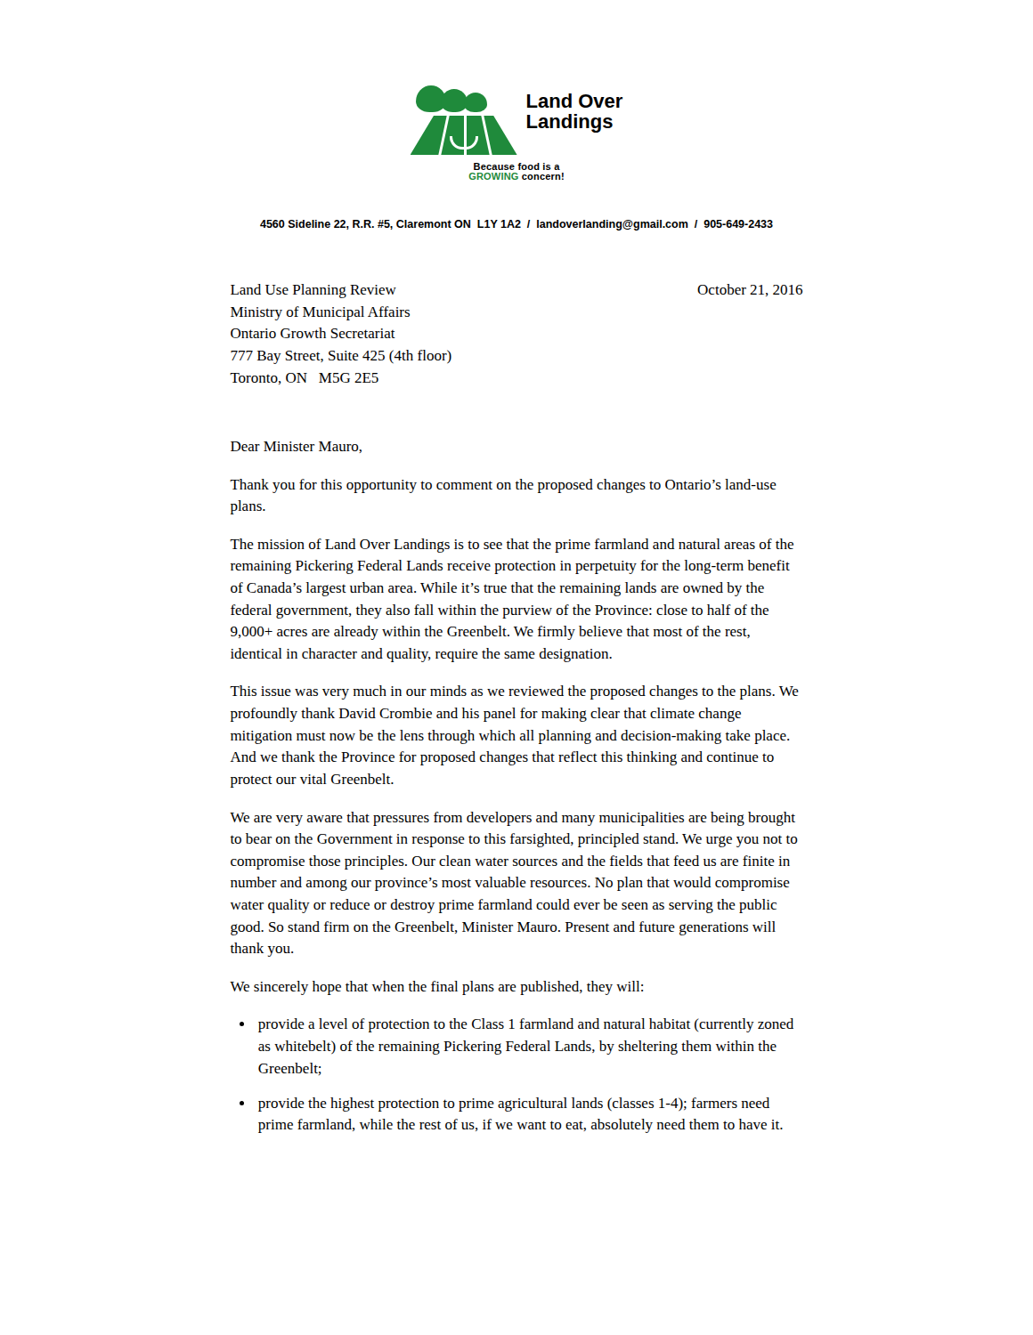Land Over
Landings
Because food is a GROWING concern!
4560 Sideline 22, R.R. #5, Claremont ON L1Y 1A2 / landoverlanding@gmail.com / 905-649-2433
Land Use Planning Review Ministry of Municipal Affairs Ontario Growth Secretariat 777 Bay Street, Suite 425 (4th floor) Toronto, ON M5G 2E5
October 21, 2016
Dear Minister Mauro,
Thank you for this opportunity to comment on the proposed changes to Ontario’s land-use plans.
The mission of Land Over Landings is to see that the prime farmland and natural areas of the remaining Pickering Federal Lands receive protection in perpetuity for the long-term benefit of Canada’s largest urban area. While it’s true that the remaining lands are owned by the federal government, they also fall within the purview of the Province: close to half of the 9,000+ acres are already within the Greenbelt. We firmly believe that most of the rest, identical in character and quality, require the same designation.
This issue was very much in our minds as we reviewed the proposed changes to the plans. We profoundly thank David Crombie and his panel for making clear that climate change mitigation must now be the lens through which all planning and decision-making take place. And we thank the Province for proposed changes that reflect this thinking and continue to protect our vital Greenbelt.
We are very aware that pressures from developers and many municipalities are being brought to bear on the Government in response to this farsighted, principled stand. We urge you not to compromise those principles. Our clean water sources and the fields that feed us are finite in number and among our province’s most valuable resources. No plan that would compromise water quality or reduce or destroy prime farmland could ever be seen as serving the public good. So stand firm on the Greenbelt, Minister Mauro. Present and future generations will thank you.
We sincerely hope that when the final plans are published, they will:
provide a level of protection to the Class 1 farmland and natural habitat (currently zoned as whitebelt) of the remaining Pickering Federal Lands, by sheltering them within the Greenbelt;
provide the highest protection to prime agricultural lands (classes 1-4); farmers need prime farmland, while the rest of us, if we want to eat, absolutely need them to have it.